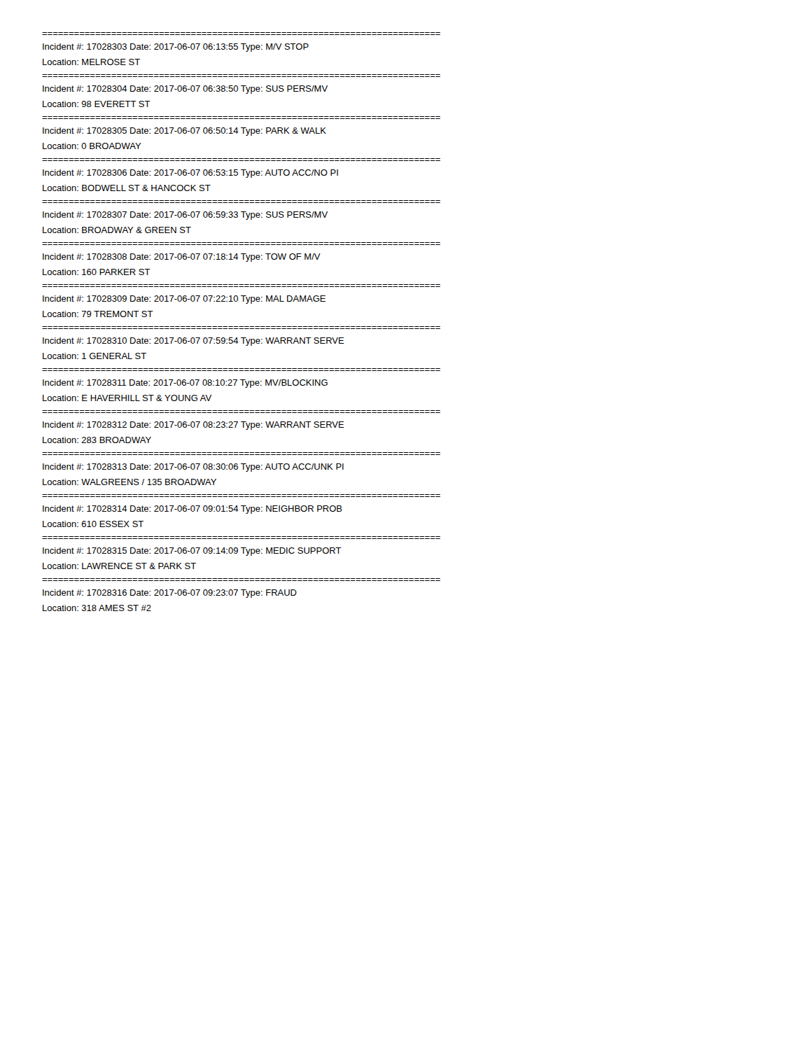===========================================================================
Incident #: 17028303 Date: 2017-06-07 06:13:55 Type: M/V STOP
Location: MELROSE ST
===========================================================================
Incident #: 17028304 Date: 2017-06-07 06:38:50 Type: SUS PERS/MV
Location: 98 EVERETT ST
===========================================================================
Incident #: 17028305 Date: 2017-06-07 06:50:14 Type: PARK & WALK
Location: 0 BROADWAY
===========================================================================
Incident #: 17028306 Date: 2017-06-07 06:53:15 Type: AUTO ACC/NO PI
Location: BODWELL ST & HANCOCK ST
===========================================================================
Incident #: 17028307 Date: 2017-06-07 06:59:33 Type: SUS PERS/MV
Location: BROADWAY & GREEN ST
===========================================================================
Incident #: 17028308 Date: 2017-06-07 07:18:14 Type: TOW OF M/V
Location: 160 PARKER ST
===========================================================================
Incident #: 17028309 Date: 2017-06-07 07:22:10 Type: MAL DAMAGE
Location: 79 TREMONT ST
===========================================================================
Incident #: 17028310 Date: 2017-06-07 07:59:54 Type: WARRANT SERVE
Location: 1 GENERAL ST
===========================================================================
Incident #: 17028311 Date: 2017-06-07 08:10:27 Type: MV/BLOCKING
Location: E HAVERHILL ST & YOUNG AV
===========================================================================
Incident #: 17028312 Date: 2017-06-07 08:23:27 Type: WARRANT SERVE
Location: 283 BROADWAY
===========================================================================
Incident #: 17028313 Date: 2017-06-07 08:30:06 Type: AUTO ACC/UNK PI
Location: WALGREENS / 135 BROADWAY
===========================================================================
Incident #: 17028314 Date: 2017-06-07 09:01:54 Type: NEIGHBOR PROB
Location: 610 ESSEX ST
===========================================================================
Incident #: 17028315 Date: 2017-06-07 09:14:09 Type: MEDIC SUPPORT
Location: LAWRENCE ST & PARK ST
===========================================================================
Incident #: 17028316 Date: 2017-06-07 09:23:07 Type: FRAUD
Location: 318 AMES ST #2